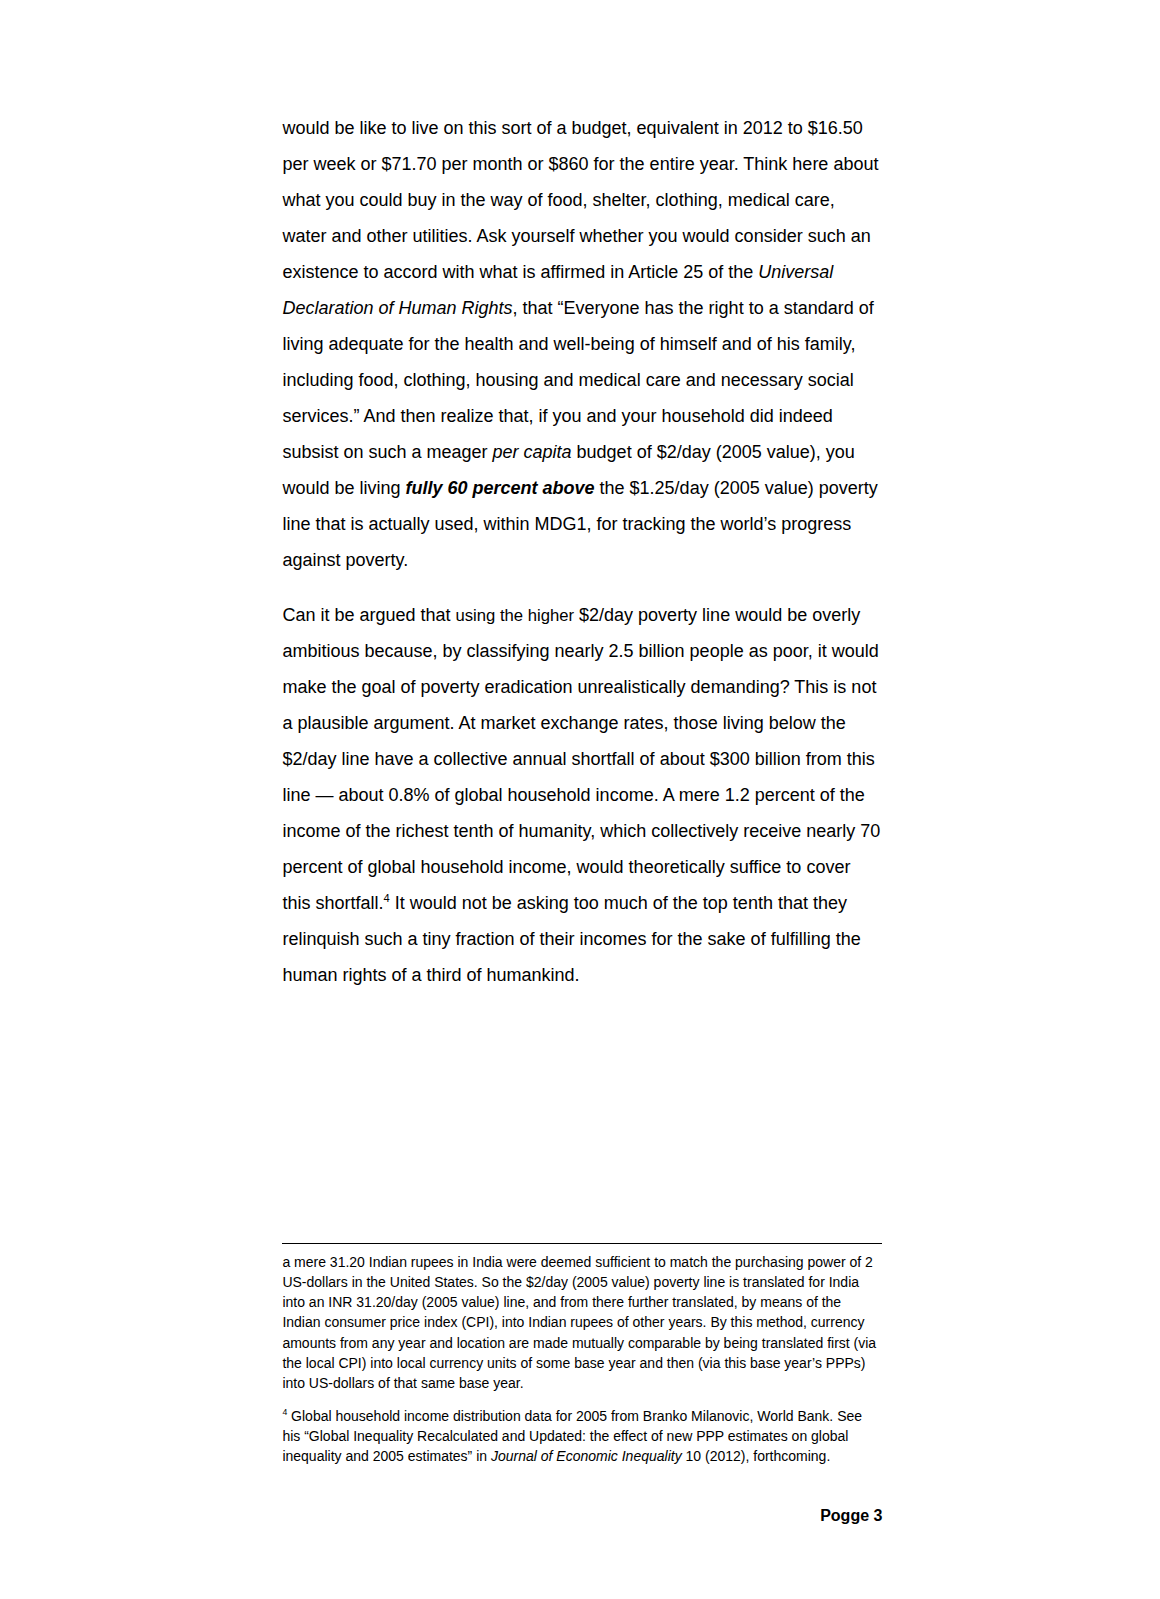would be like to live on this sort of a budget, equivalent in 2012 to $16.50 per week or $71.70 per month or $860 for the entire year. Think here about what you could buy in the way of food, shelter, clothing, medical care, water and other utilities. Ask yourself whether you would consider such an existence to accord with what is affirmed in Article 25 of the Universal Declaration of Human Rights, that “Everyone has the right to a standard of living adequate for the health and well-being of himself and of his family, including food, clothing, housing and medical care and necessary social services.” And then realize that, if you and your household did indeed subsist on such a meager per capita budget of $2/day (2005 value), you would be living fully 60 percent above the $1.25/day (2005 value) poverty line that is actually used, within MDG1, for tracking the world’s progress against poverty.
Can it be argued that using the higher $2/day poverty line would be overly ambitious because, by classifying nearly 2.5 billion people as poor, it would make the goal of poverty eradication unrealistically demanding? This is not a plausible argument. At market exchange rates, those living below the $2/day line have a collective annual shortfall of about $300 billion from this line — about 0.8% of global household income. A mere 1.2 percent of the income of the richest tenth of humanity, which collectively receive nearly 70 percent of global household income, would theoretically suffice to cover this shortfall.4 It would not be asking too much of the top tenth that they relinquish such a tiny fraction of their incomes for the sake of fulfilling the human rights of a third of humankind.
a mere 31.20 Indian rupees in India were deemed sufficient to match the purchasing power of 2 US-dollars in the United States. So the $2/day (2005 value) poverty line is translated for India into an INR 31.20/day (2005 value) line, and from there further translated, by means of the Indian consumer price index (CPI), into Indian rupees of other years. By this method, currency amounts from any year and location are made mutually comparable by being translated first (via the local CPI) into local currency units of some base year and then (via this base year’s PPPs) into US-dollars of that same base year.
4 Global household income distribution data for 2005 from Branko Milanovic, World Bank. See his “Global Inequality Recalculated and Updated: the effect of new PPP estimates on global inequality and 2005 estimates” in Journal of Economic Inequality 10 (2012), forthcoming.
Pogge 3